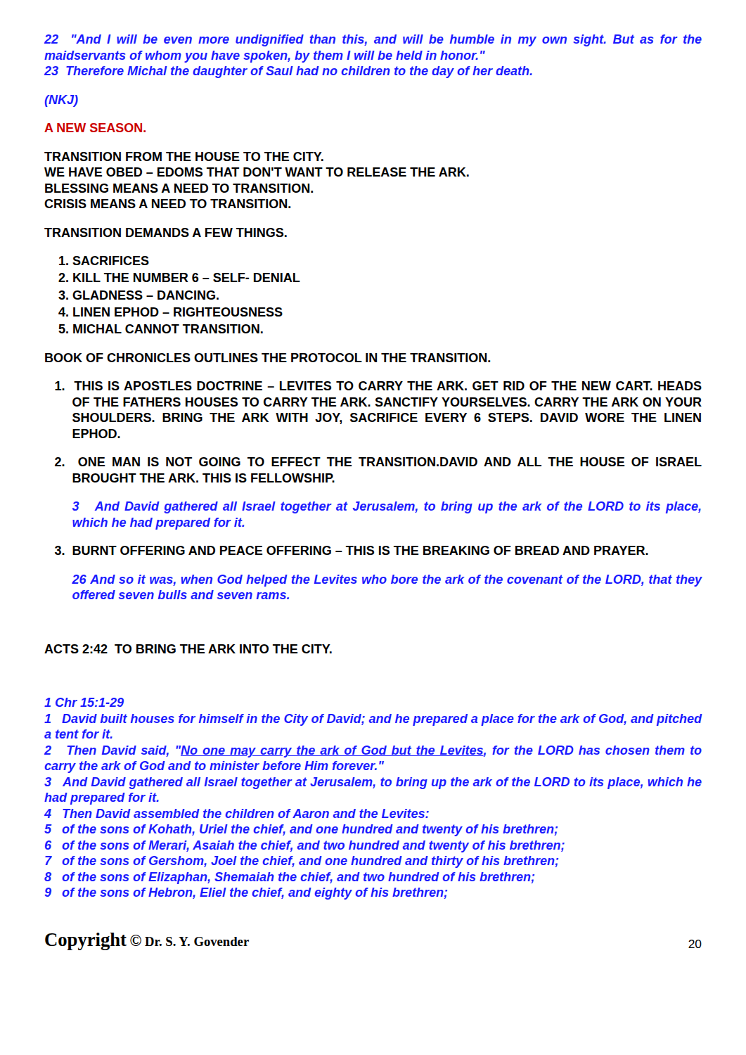22 "And I will be even more undignified than this, and will be humble in my own sight. But as for the maidservants of whom you have spoken, by them I will be held in honor."
23 Therefore Michal the daughter of Saul had no children to the day of her death.
(NKJ)
A NEW SEASON.
TRANSITION FROM THE HOUSE TO THE CITY.
WE HAVE OBED – EDOMS THAT DON'T WANT TO RELEASE THE ARK.
BLESSING MEANS A NEED TO TRANSITION.
CRISIS MEANS A NEED TO TRANSITION.
TRANSITION DEMANDS A FEW THINGS.
SACRIFICES
KILL THE NUMBER 6 – SELF- DENIAL
GLADNESS – DANCING.
LINEN EPHOD – RIGHTEOUSNESS
MICHAL CANNOT TRANSITION.
BOOK OF CHRONICLES OUTLINES THE PROTOCOL IN THE TRANSITION.
1. THIS IS APOSTLES DOCTRINE – LEVITES TO CARRY THE ARK. GET RID OF THE NEW CART. HEADS OF THE FATHERS HOUSES TO CARRY THE ARK. SANCTIFY YOURSELVES. CARRY THE ARK ON YOUR SHOULDERS. BRING THE ARK WITH JOY, SACRIFICE EVERY 6 STEPS. DAVID WORE THE LINEN EPHOD.
2. ONE MAN IS NOT GOING TO EFFECT THE TRANSITION.DAVID AND ALL THE HOUSE OF ISRAEL BROUGHT THE ARK. THIS IS FELLOWSHIP.
3 And David gathered all Israel together at Jerusalem, to bring up the ark of the LORD to its place, which he had prepared for it.
3. BURNT OFFERING AND PEACE OFFERING – THIS IS THE BREAKING OF BREAD AND PRAYER.
26 And so it was, when God helped the Levites who bore the ark of the covenant of the LORD, that they offered seven bulls and seven rams.
ACTS 2:42 TO BRING THE ARK INTO THE CITY.
1 Chr 15:1-29
1 David built houses for himself in the City of David; and he prepared a place for the ark of God, and pitched a tent for it.
2 Then David said, "No one may carry the ark of God but the Levites, for the LORD has chosen them to carry the ark of God and to minister before Him forever."
3 And David gathered all Israel together at Jerusalem, to bring up the ark of the LORD to its place, which he had prepared for it.
4 Then David assembled the children of Aaron and the Levites:
5 of the sons of Kohath, Uriel the chief, and one hundred and twenty of his brethren;
6 of the sons of Merari, Asaiah the chief, and two hundred and twenty of his brethren;
7 of the sons of Gershom, Joel the chief, and one hundred and thirty of his brethren;
8 of the sons of Elizaphan, Shemaiah the chief, and two hundred of his brethren;
9 of the sons of Hebron, Eliel the chief, and eighty of his brethren;
Copyright © Dr. S. Y. Govender
20